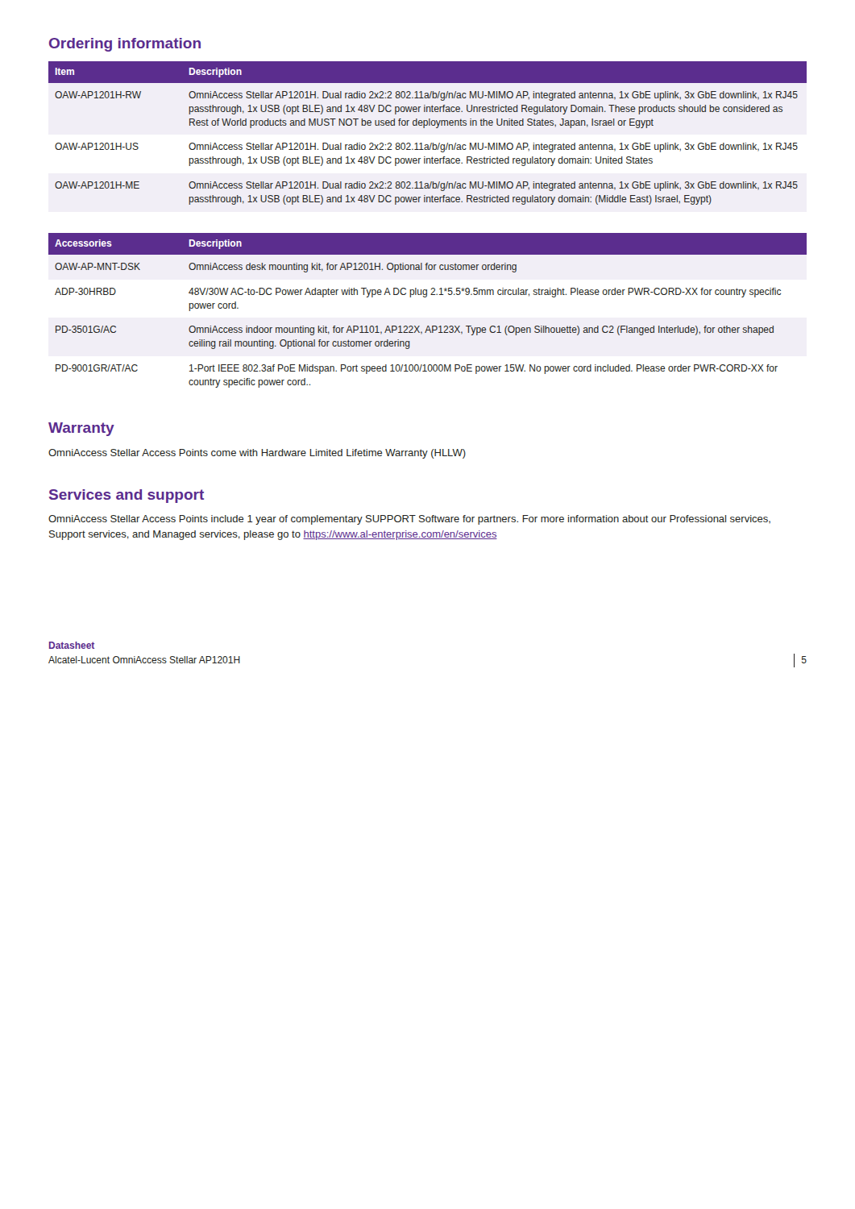Ordering information
| Item | Description |
| --- | --- |
| OAW-AP1201H-RW | OmniAccess Stellar AP1201H. Dual radio 2x2:2 802.11a/b/g/n/ac MU-MIMO AP, integrated antenna, 1x GbE uplink, 3x GbE downlink, 1x RJ45 passthrough, 1x USB (opt BLE) and 1x 48V DC power interface. Unrestricted Regulatory Domain. These products should be considered as Rest of World products and MUST NOT be used for deployments in the United States, Japan, Israel or Egypt |
| OAW-AP1201H-US | OmniAccess Stellar AP1201H. Dual radio 2x2:2 802.11a/b/g/n/ac MU-MIMO AP, integrated antenna, 1x GbE uplink, 3x GbE downlink, 1x RJ45 passthrough, 1x USB (opt BLE) and 1x 48V DC power interface. Restricted regulatory domain: United States |
| OAW-AP1201H-ME | OmniAccess Stellar AP1201H. Dual radio 2x2:2 802.11a/b/g/n/ac MU-MIMO AP, integrated antenna, 1x GbE uplink, 3x GbE downlink, 1x RJ45 passthrough, 1x USB (opt BLE) and 1x 48V DC power interface. Restricted regulatory domain: (Middle East) Israel, Egypt) |
| Accessories | Description |
| --- | --- |
| OAW-AP-MNT-DSK | OmniAccess desk mounting kit, for AP1201H. Optional for customer ordering |
| ADP-30HRBD | 48V/30W AC-to-DC Power Adapter with Type A DC plug 2.1*5.5*9.5mm circular, straight. Please order PWR-CORD-XX for country specific power cord. |
| PD-3501G/AC | OmniAccess indoor mounting kit, for AP1101, AP122X, AP123X, Type C1 (Open Silhouette) and C2 (Flanged Interlude), for other shaped ceiling rail mounting. Optional for customer ordering |
| PD-9001GR/AT/AC | 1-Port IEEE 802.3af PoE Midspan. Port speed 10/100/1000M PoE power 15W. No power cord included. Please order PWR-CORD-XX for country specific power cord.. |
Warranty
OmniAccess Stellar Access Points come with Hardware Limited Lifetime Warranty (HLLW)
Services and support
OmniAccess Stellar Access Points include 1 year of complementary SUPPORT Software for partners. For more information about our Professional services, Support services, and Managed services, please go to https://www.al-enterprise.com/en/services
Datasheet Alcatel-Lucent OmniAccess Stellar AP1201H
5